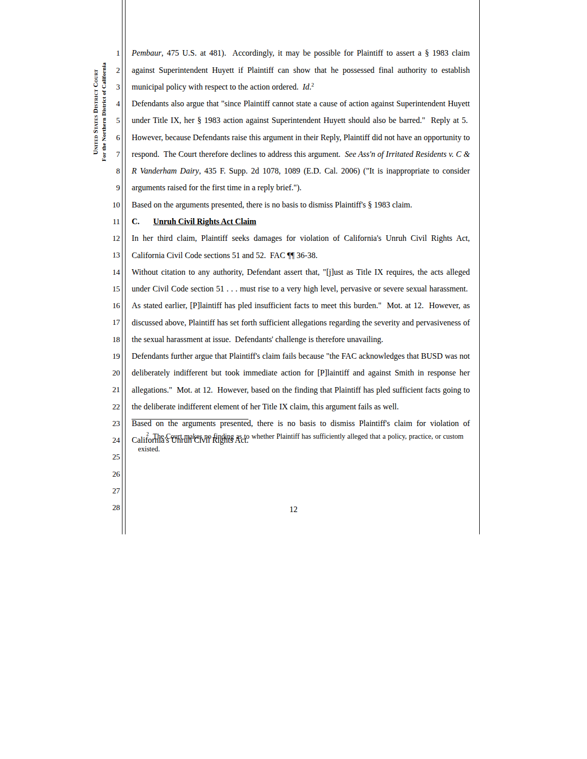United States District Court
For the Northern District of California
1
2
3
4
5
6
7
8
9
10
11
12
13
14
15
16
17
18
19
20
21
22
23
24
25
26
27
28
Pembaur, 475 U.S. at 481). Accordingly, it may be possible for Plaintiff to assert a § 1983 claim against Superintendent Huyett if Plaintiff can show that he possessed final authority to establish municipal policy with respect to the action ordered. Id.2
Defendants also argue that "since Plaintiff cannot state a cause of action against Superintendent Huyett under Title IX, her § 1983 action against Superintendent Huyett should also be barred." Reply at 5. However, because Defendants raise this argument in their Reply, Plaintiff did not have an opportunity to respond. The Court therefore declines to address this argument. See Ass'n of Irritated Residents v. C & R Vanderham Dairy, 435 F. Supp. 2d 1078, 1089 (E.D. Cal. 2006) ("It is inappropriate to consider arguments raised for the first time in a reply brief.").
Based on the arguments presented, there is no basis to dismiss Plaintiff's § 1983 claim.
C. Unruh Civil Rights Act Claim
In her third claim, Plaintiff seeks damages for violation of California's Unruh Civil Rights Act, California Civil Code sections 51 and 52. FAC ¶¶ 36-38.
Without citation to any authority, Defendant assert that, "[j]ust as Title IX requires, the acts alleged under Civil Code section 51 . . . must rise to a very high level, pervasive or severe sexual harassment. As stated earlier, [P]laintiff has pled insufficient facts to meet this burden." Mot. at 12. However, as discussed above, Plaintiff has set forth sufficient allegations regarding the severity and pervasiveness of the sexual harassment at issue. Defendants' challenge is therefore unavailing.
Defendants further argue that Plaintiff's claim fails because "the FAC acknowledges that BUSD was not deliberately indifferent but took immediate action for [P]laintiff and against Smith in response her allegations." Mot. at 12. However, based on the finding that Plaintiff has pled sufficient facts going to the deliberate indifferent element of her Title IX claim, this argument fails as well.
Based on the arguments presented, there is no basis to dismiss Plaintiff's claim for violation of California's Unruh Civil Rights Act.
2 The Court makes no finding as to whether Plaintiff has sufficiently alleged that a policy, practice, or custom existed.
12